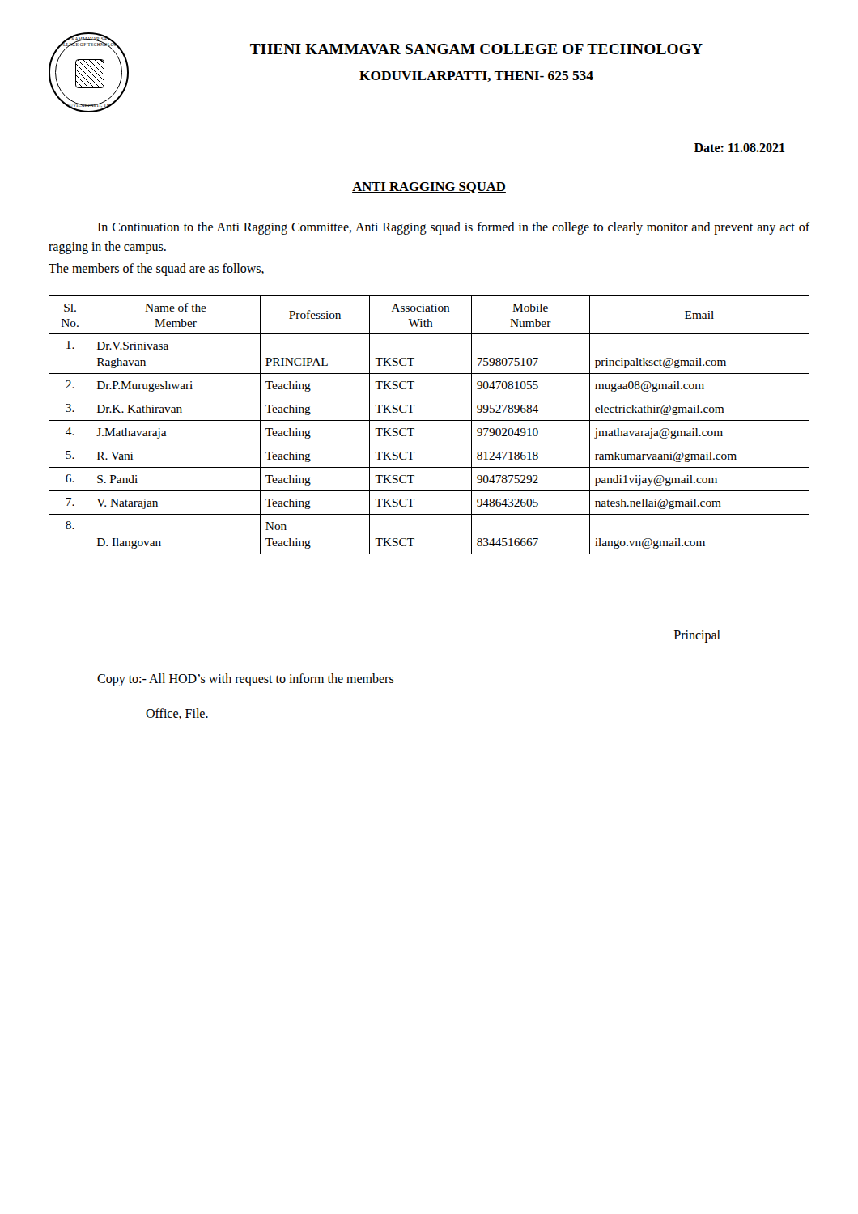THENI KAMMAVAR SANGAM COLLEGE OF TECHNOLOGY KODUVILARPATTI, THENI
THENI KAMMAVAR SANGAM COLLEGE OF TECHNOLOGY
KODUVILARPATTI, THENI- 625 534
Date: 11.08.2021
ANTI RAGGING SQUAD
In Continuation to the Anti Ragging Committee, Anti Ragging squad is formed in the college to clearly monitor and prevent any act of ragging in the campus.
The members of the squad are as follows,
| Sl. No. | Name of the Member | Profession | Association With | Mobile Number | Email |
| --- | --- | --- | --- | --- | --- |
| 1. | Dr.V.Srinivasa Raghavan | PRINCIPAL | TKSCT | 7598075107 | principaltksct@gmail.com |
| 2. | Dr.P.Murugeshwari | Teaching | TKSCT | 9047081055 | mugaa08@gmail.com |
| 3. | Dr.K. Kathiravan | Teaching | TKSCT | 9952789684 | electrickathir@gmail.com |
| 4. | J.Mathavaraja | Teaching | TKSCT | 9790204910 | jmathavaraja@gmail.com |
| 5. | R. Vani | Teaching | TKSCT | 8124718618 | ramkumarvaani@gmail.com |
| 6. | S. Pandi | Teaching | TKSCT | 9047875292 | pandi1vijay@gmail.com |
| 7. | V. Natarajan | Teaching | TKSCT | 9486432605 | natesh.nellai@gmail.com |
| 8. | D. Ilangovan | Non Teaching | TKSCT | 8344516667 | ilango.vn@gmail.com |
Principal
Copy to:- All HOD’s with request to inform the members
Office, File.